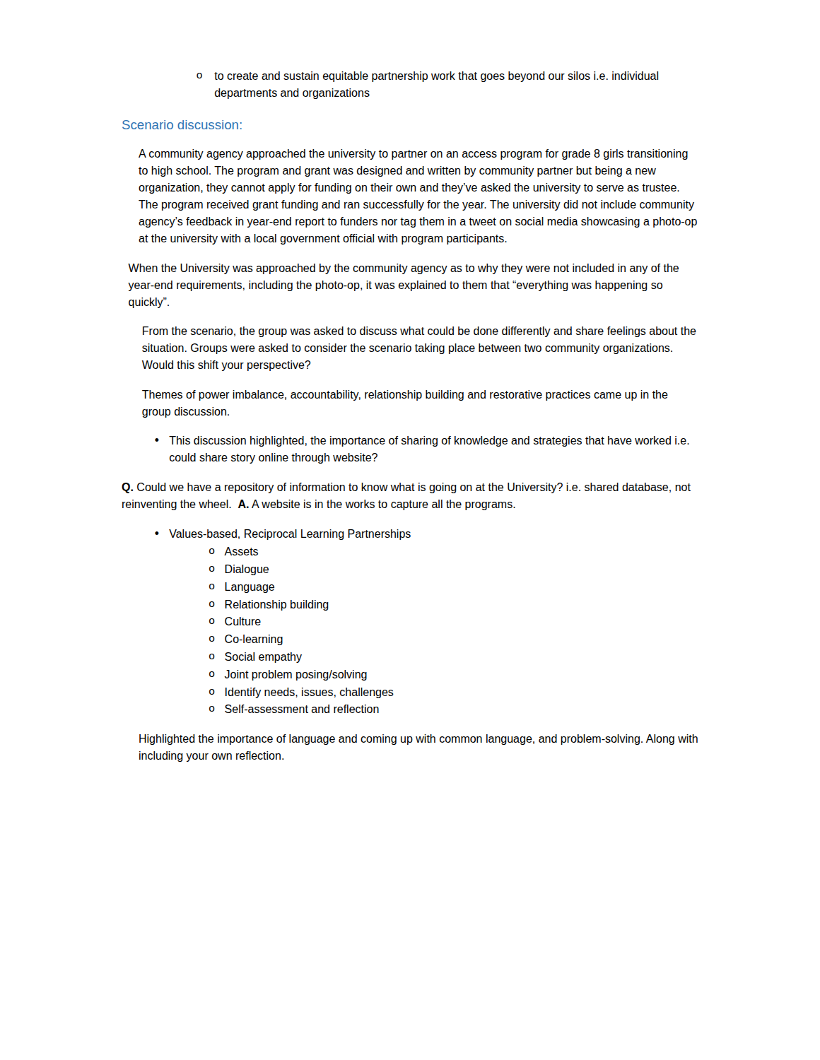to create and sustain equitable partnership work that goes beyond our silos i.e. individual departments and organizations
Scenario discussion:
A community agency approached the university to partner on an access program for grade 8 girls transitioning to high school. The program and grant was designed and written by community partner but being a new organization, they cannot apply for funding on their own and they’ve asked the university to serve as trustee. The program received grant funding and ran successfully for the year. The university did not include community agency’s feedback in year-end report to funders nor tag them in a tweet on social media showcasing a photo-op at the university with a local government official with program participants.
When the University was approached by the community agency as to why they were not included in any of the year-end requirements, including the photo-op, it was explained to them that “everything was happening so quickly”.
From the scenario, the group was asked to discuss what could be done differently and share feelings about the situation. Groups were asked to consider the scenario taking place between two community organizations. Would this shift your perspective?
Themes of power imbalance, accountability, relationship building and restorative practices came up in the group discussion.
This discussion highlighted, the importance of sharing of knowledge and strategies that have worked i.e. could share story online through website?
Q. Could we have a repository of information to know what is going on at the University? i.e. shared database, not reinventing the wheel. A. A website is in the works to capture all the programs.
Values-based, Reciprocal Learning Partnerships
Assets
Dialogue
Language
Relationship building
Culture
Co-learning
Social empathy
Joint problem posing/solving
Identify needs, issues, challenges
Self-assessment and reflection
Highlighted the importance of language and coming up with common language, and problem-solving. Along with including your own reflection.